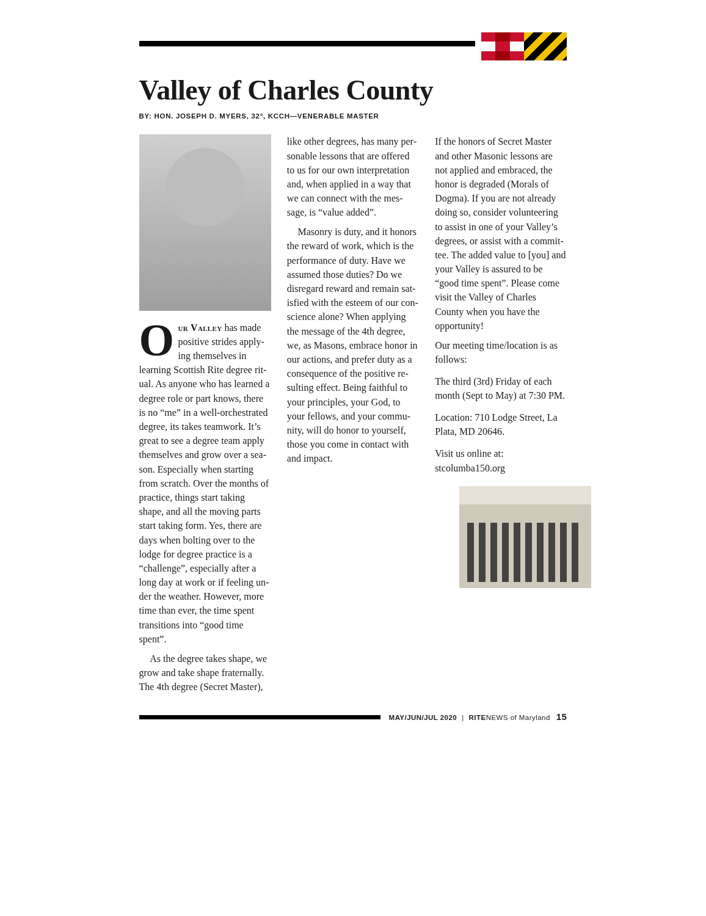Valley of Charles County
By: Hon. Joseph D. Myers, 32°, KCCH—Venerable Master
Our Valley has made positive strides applying themselves in learning Scottish Rite degree ritual. As anyone who has learned a degree role or part knows, there is no “me” in a well-orchestrated degree, its takes teamwork. It’s great to see a degree team apply themselves and grow over a season. Especially when starting from scratch. Over the months of practice, things start taking shape, and all the moving parts start taking form. Yes, there are days when bolting over to the lodge for degree practice is a “challenge”, especially after a long day at work or if feeling under the weather. However, more time than ever, the time spent transitions into “good time spent”.
As the degree takes shape, we grow and take shape fraternally. The 4th degree (Secret Master),
like other degrees, has many personable lessons that are offered to us for our own interpretation and, when applied in a way that we can connect with the message, is “value added”.
Masonry is duty, and it honors the reward of work, which is the performance of duty. Have we assumed those duties? Do we disregard reward and remain satisfied with the esteem of our conscience alone? When applying the message of the 4th degree, we, as Masons, embrace honor in our actions, and prefer duty as a consequence of the positive resulting effect. Being faithful to your principles, your God, to your fellows, and your community, will do honor to yourself, those you come in contact with and impact.
If the honors of Secret Master and other Masonic lessons are not applied and embraced, the honor is degraded (Morals of Dogma). If you are not already doing so, consider volunteering to assist in one of your Valley’s degrees, or assist with a committee. The added value to [you] and your Valley is assured to be “good time spent”. Please come visit the Valley of Charles County when you have the opportunity!
Our meeting time/location is as follows:
The third (3rd) Friday of each month (Sept to May) at 7:30 PM.
Location: 710 Lodge Street, La Plata, MD 20646.
Visit us online at: stcolumba150.org
MAY/JUN/JUL 2020 | RITENEWS of Maryland 15